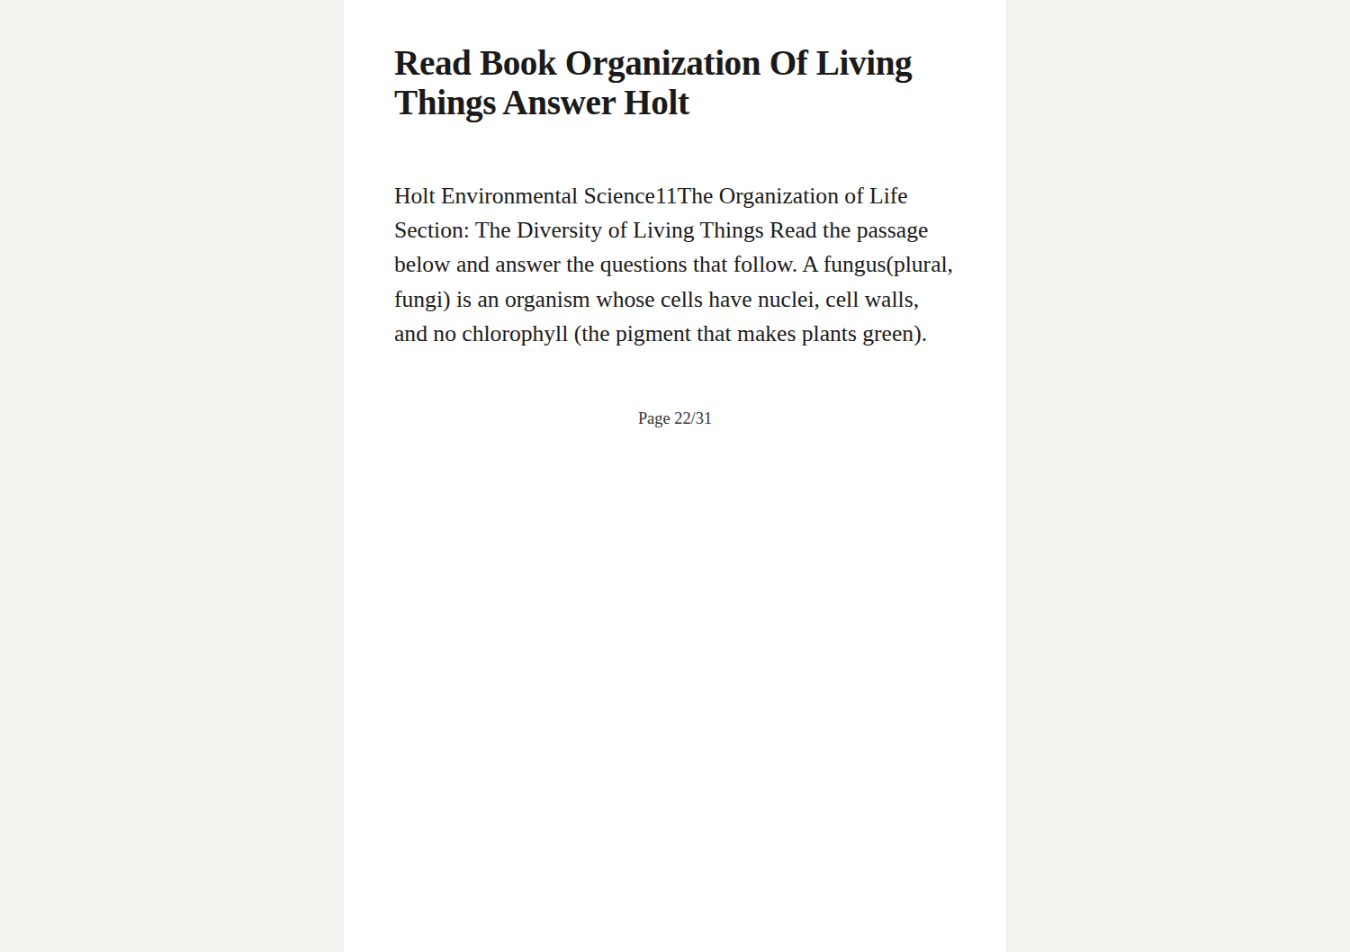Read Book Organization Of Living Things Answer Holt
Holt Environmental Science11The Organization of Life Section: The Diversity of Living Things Read the passage below and answer the questions that follow. A fungus(plural, fungi) is an organism whose cells have nuclei, cell walls, and no chlorophyll (the pigment that makes plants green).
Page 22/31